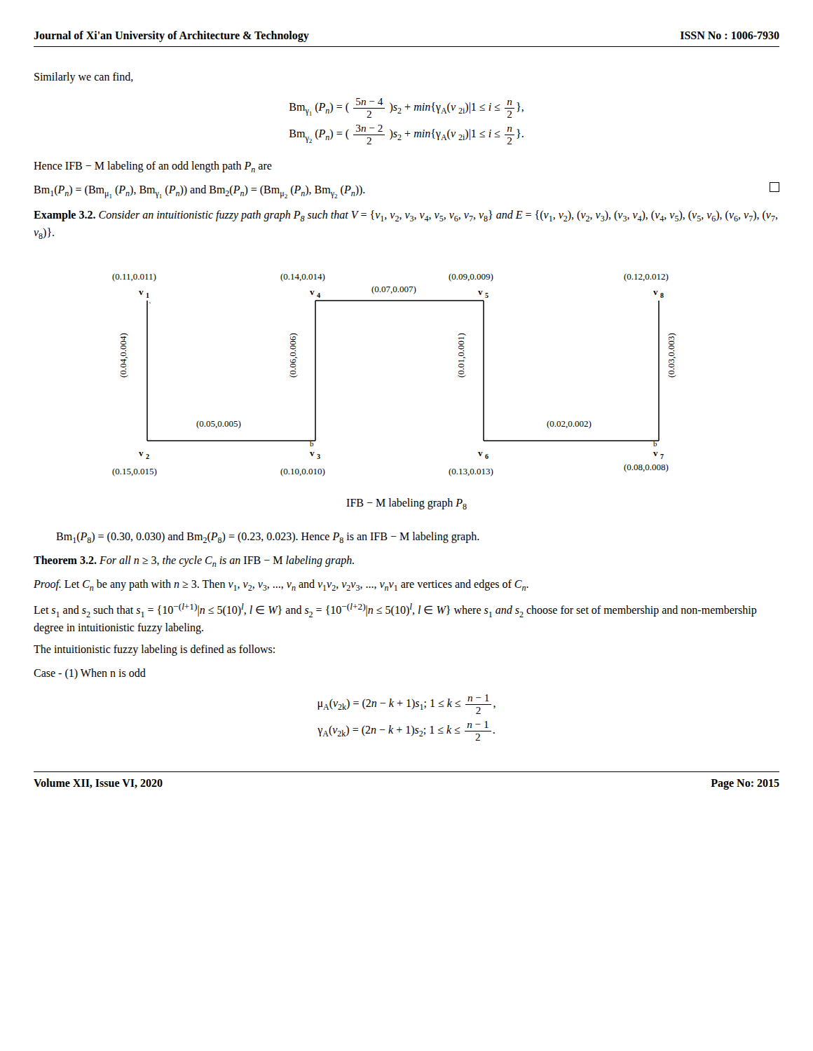Journal of Xi'an University of Architecture & Technology ISSN No : 1006-7930
Similarly we can find,
Bmγ1 (Pn) = ( 5n − 42 )s2 + min{γA(v 2i)|1 ≤ i ≤ n 2}, Bmγ2 (Pn) = ( 3n − 22 )s2 + min{γA(v 2i)|1 ≤ i ≤ n 2}.
Hence IFB − M labeling of an odd length path Pn are
Bm1(Pn) = (Bmμ1 (Pn), Bmγ1 (Pn)) and Bm2(Pn) = (Bmμ2 (Pn), Bmγ2 (Pn)).
Example 3.2. Consider an intuitionistic fuzzy path graph P8 such that V = {v1, v2, v3, v4, v5, v6, v7, v8} and E = {(v1, v2), (v2, v3), (v3, v4), (v4, v5), (v5, v6), (v6, v7), (v7, v8)}.
v1 v2 v3 v4 v5 v6 v7 v8 (0.11,0.011) (0.15,0.015) (0.10,0.010) (0.14,0.014) (0.09,0.009) (0.13,0.013) (0.08,0.008) (0.12,0.012) (0.04,0.004) (0.05,0.005) (0.06,0.006) (0.07,0.007) (0.01,0.001) (0.02,0.002) (0.03,0.003) ` b b
IFB − M labeling graph P8
Bm1(P8) = (0.30, 0.030) and Bm2(P8) = (0.23, 0.023). Hence P8 is an IFB − M labeling graph.
Theorem 3.2. For all n ≥ 3, the cycle Cn is an IFB − M labeling graph.
Proof. Let Cn be any path with n ≥ 3. Then v1, v2, v3, ..., vn and v1v2, v2v3, ..., vnv1 are vertices and edges of Cn.
Let s1 and s2 such that s1 = {10−(l+1)|n ≤ 5(10)l, l ∈ W} and s2 = {10−(l+2)|n ≤ 5(10)l, l ∈ W} where s1 and s2 choose for set of membership and non-membership degree in intuitionistic fuzzy labeling.
The intuitionistic fuzzy labeling is defined as follows:
Case - (1) When n is odd
μA(v2k) = (2n − k + 1)s1; 1 ≤ k ≤ n − 12, γA(v2k) = (2n − k + 1)s2; 1 ≤ k ≤ n − 12.
Volume XII, Issue VI, 2020 Page No: 2015